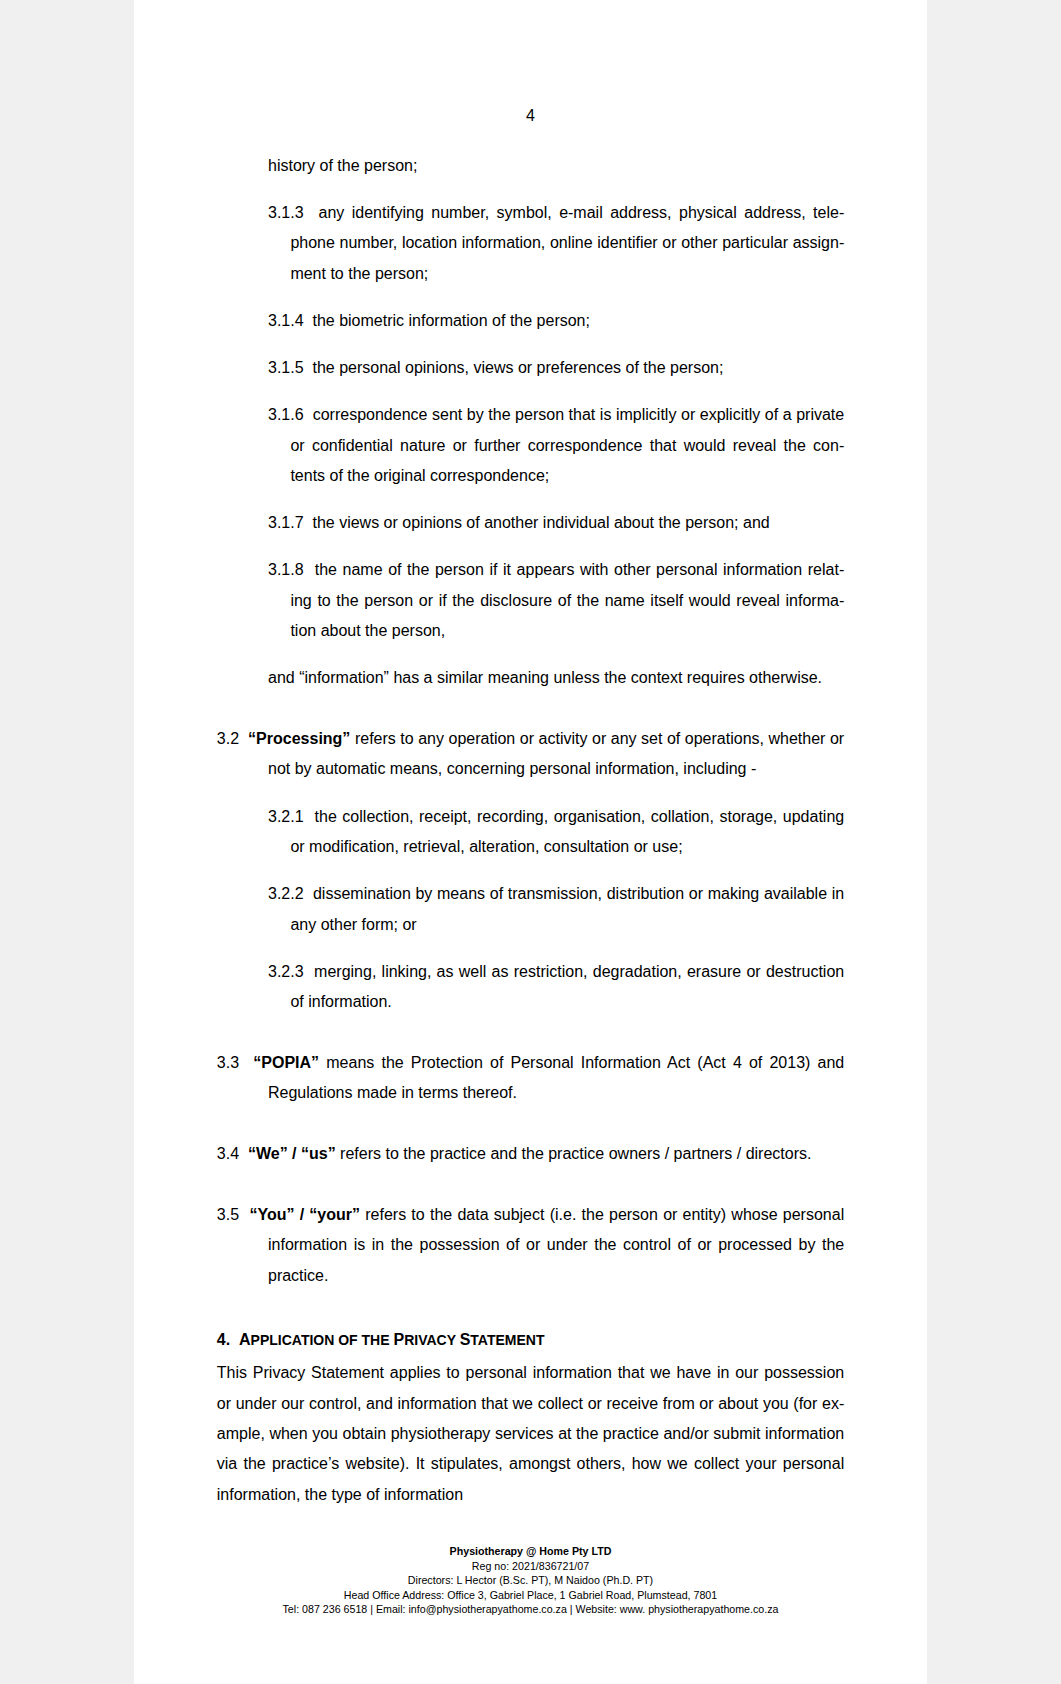4
history of the person;
3.1.3 any identifying number, symbol, e-mail address, physical address, telephone number, location information, online identifier or other particular assignment to the person;
3.1.4 the biometric information of the person;
3.1.5 the personal opinions, views or preferences of the person;
3.1.6 correspondence sent by the person that is implicitly or explicitly of a private or confidential nature or further correspondence that would reveal the contents of the original correspondence;
3.1.7 the views or opinions of another individual about the person; and
3.1.8 the name of the person if it appears with other personal information relating to the person or if the disclosure of the name itself would reveal information about the person,
and “information” has a similar meaning unless the context requires otherwise.
3.2 “Processing” refers to any operation or activity or any set of operations, whether or not by automatic means, concerning personal information, including -
3.2.1 the collection, receipt, recording, organisation, collation, storage, updating or modification, retrieval, alteration, consultation or use;
3.2.2 dissemination by means of transmission, distribution or making available in any other form; or
3.2.3 merging, linking, as well as restriction, degradation, erasure or destruction of information.
3.3 “POPIA” means the Protection of Personal Information Act (Act 4 of 2013) and Regulations made in terms thereof.
3.4 “We” / “us” refers to the practice and the practice owners / partners / directors.
3.5 “You” / “your” refers to the data subject (i.e. the person or entity) whose personal information is in the possession of or under the control of or processed by the practice.
4. APPLICATION OF THE PRIVACY STATEMENT
This Privacy Statement applies to personal information that we have in our possession or under our control, and information that we collect or receive from or about you (for example, when you obtain physiotherapy services at the practice and/or submit information via the practice’s website). It stipulates, amongst others, how we collect your personal information, the type of information
Physiotherapy @ Home Pty LTD
Reg no: 2021/836721/07
Directors: L Hector (B.Sc. PT), M Naidoo (Ph.D. PT)
Head Office Address: Office 3, Gabriel Place, 1 Gabriel Road, Plumstead, 7801
Tel: 087 236 6518 | Email: info@physiotherapyathome.co.za | Website: www. physiotherapyathome.co.za